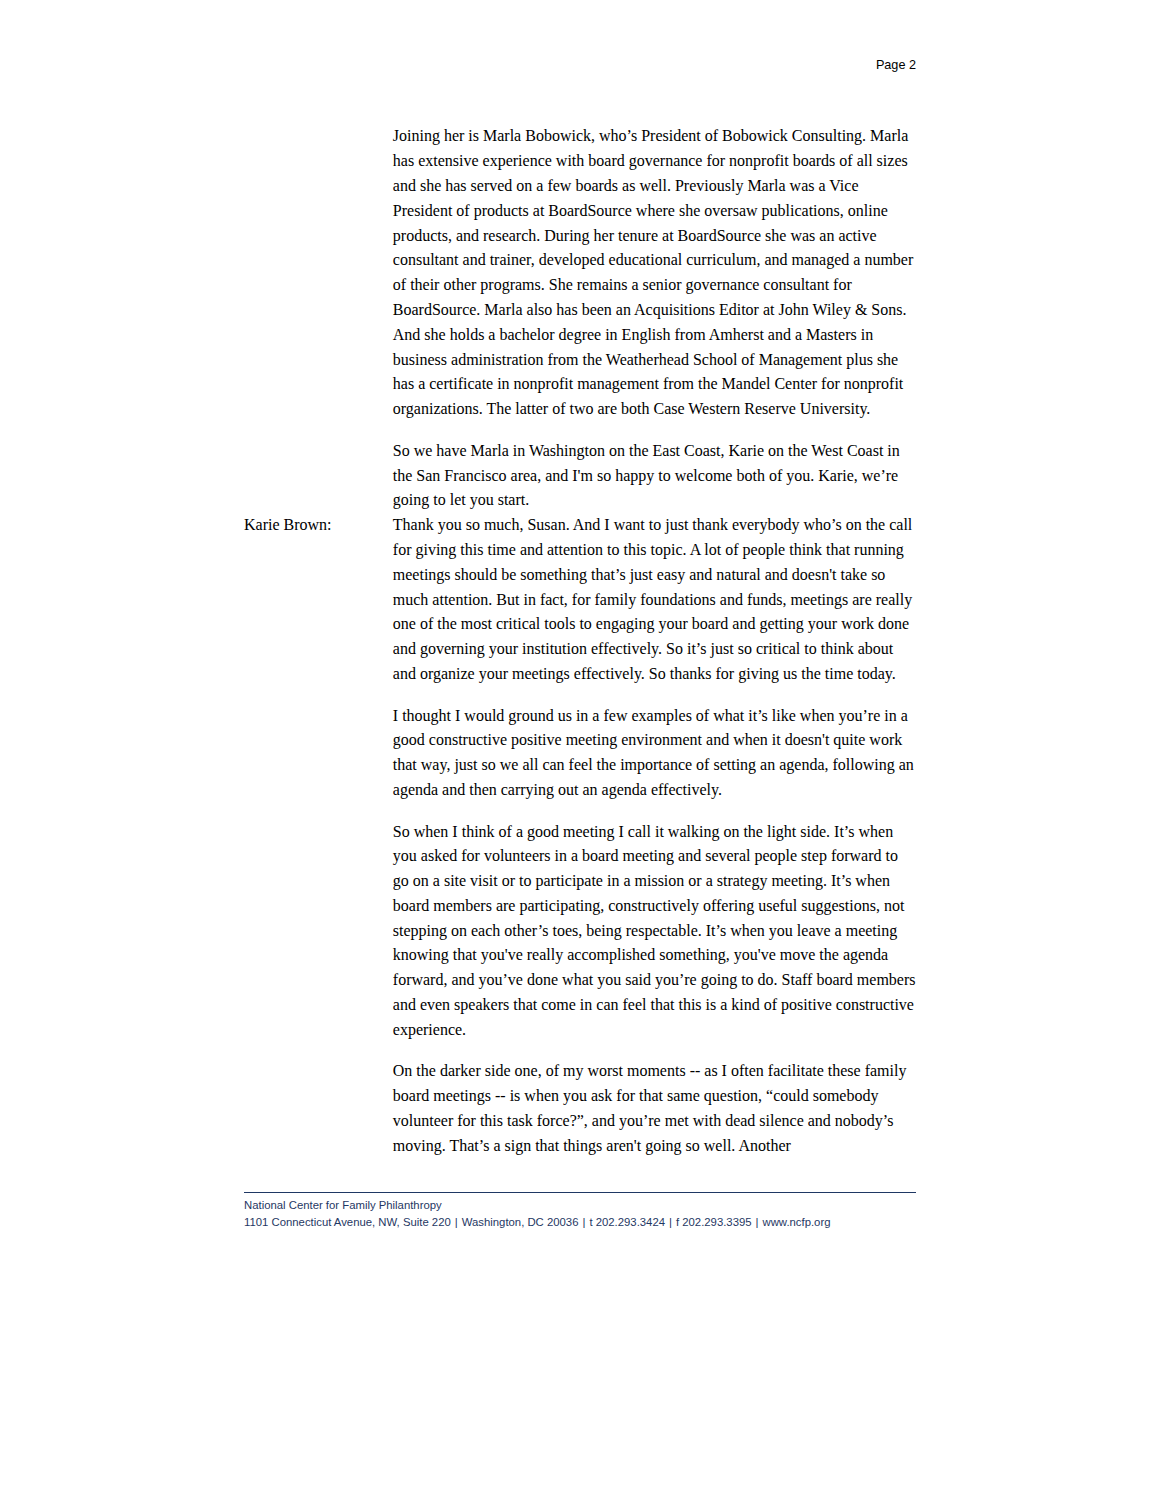Page 2
Joining her is Marla Bobowick, who’s President of Bobowick Consulting. Marla has extensive experience with board governance for nonprofit boards of all sizes and she has served on a few boards as well. Previously Marla was a Vice President of products at BoardSource where she oversaw publications, online products, and research. During her tenure at BoardSource she was an active consultant and trainer, developed educational curriculum, and managed a number of their other programs. She remains a senior governance consultant for BoardSource. Marla also has been an Acquisitions Editor at John Wiley & Sons. And she holds a bachelor degree in English from Amherst and a Masters in business administration from the Weatherhead School of Management plus she has a certificate in nonprofit management from the Mandel Center for nonprofit organizations. The latter of two are both Case Western Reserve University.
So we have Marla in Washington on the East Coast, Karie on the West Coast in the San Francisco area, and I'm so happy to welcome both of you. Karie, we’re going to let you start.
Karie Brown:
Thank you so much, Susan. And I want to just thank everybody who’s on the call for giving this time and attention to this topic. A lot of people think that running meetings should be something that’s just easy and natural and doesn't take so much attention. But in fact, for family foundations and funds, meetings are really one of the most critical tools to engaging your board and getting your work done and governing your institution effectively. So it’s just so critical to think about and organize your meetings effectively. So thanks for giving us the time today.
I thought I would ground us in a few examples of what it’s like when you’re in a good constructive positive meeting environment and when it doesn't quite work that way, just so we all can feel the importance of setting an agenda, following an agenda and then carrying out an agenda effectively.
So when I think of a good meeting I call it walking on the light side. It’s when you asked for volunteers in a board meeting and several people step forward to go on a site visit or to participate in a mission or a strategy meeting. It’s when board members are participating, constructively offering useful suggestions, not stepping on each other’s toes, being respectable. It’s when you leave a meeting knowing that you've really accomplished something, you've move the agenda forward, and you’ve done what you said you’re going to do. Staff board members and even speakers that come in can feel that this is a kind of positive constructive experience.
On the darker side one, of my worst moments -- as I often facilitate these family board meetings -- is when you ask for that same question, “could somebody volunteer for this task force?”, and you’re met with dead silence and nobody’s moving. That’s a sign that things aren't going so well. Another
National Center for Family Philanthropy 1101 Connecticut Avenue, NW, Suite 220|Washington, DC 20036|t 202.293.3424|f 202.293.3395|www.ncfp.org